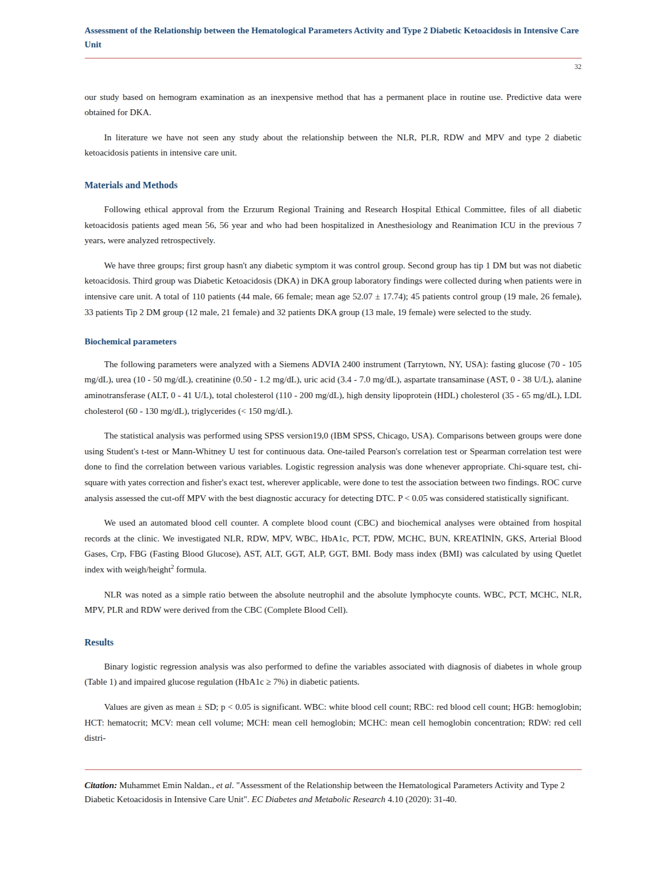Assessment of the Relationship between the Hematological Parameters Activity and Type 2 Diabetic Ketoacidosis in Intensive Care Unit
32
our study based on hemogram examination as an inexpensive method that has a permanent place in routine use. Predictive data were obtained for DKA.
In literature we have not seen any study about the relationship between the NLR, PLR, RDW and MPV and type 2 diabetic ketoacidosis patients in intensive care unit.
Materials and Methods
Following ethical approval from the Erzurum Regional Training and Research Hospital Ethical Committee, files of all diabetic ketoacidosis patients aged mean 56, 56 year and who had been hospitalized in Anesthesiology and Reanimation ICU in the previous 7 years, were analyzed retrospectively.
We have three groups; first group hasn't any diabetic symptom it was control group. Second group has tip 1 DM but was not diabetic ketoacidosis. Third group was Diabetic Ketoacidosis (DKA) in DKA group laboratory findings were collected during when patients were in intensive care unit. A total of 110 patients (44 male, 66 female; mean age 52.07 ± 17.74); 45 patients control group (19 male, 26 female), 33 patients Tip 2 DM group (12 male, 21 female) and 32 patients DKA group (13 male, 19 female) were selected to the study.
Biochemical parameters
The following parameters were analyzed with a Siemens ADVIA 2400 instrument (Tarrytown, NY, USA): fasting glucose (70 - 105 mg/dL), urea (10 - 50 mg/dL), creatinine (0.50 - 1.2 mg/dL), uric acid (3.4 - 7.0 mg/dL), aspartate transaminase (AST, 0 - 38 U/L), alanine aminotransferase (ALT, 0 - 41 U/L), total cholesterol (110 - 200 mg/dL), high density lipoprotein (HDL) cholesterol (35 - 65 mg/dL), LDL cholesterol (60 - 130 mg/dL), triglycerides (< 150 mg/dL).
The statistical analysis was performed using SPSS version19,0 (IBM SPSS, Chicago, USA). Comparisons between groups were done using Student's t-test or Mann-Whitney U test for continuous data. One-tailed Pearson's correlation test or Spearman correlation test were done to find the correlation between various variables. Logistic regression analysis was done whenever appropriate. Chi-square test, chi-square with yates correction and fisher's exact test, wherever applicable, were done to test the association between two findings. ROC curve analysis assessed the cut-off MPV with the best diagnostic accuracy for detecting DTC. P < 0.05 was considered statistically significant.
We used an automated blood cell counter. A complete blood count (CBC) and biochemical analyses were obtained from hospital records at the clinic. We investigated NLR, RDW, MPV, WBC, HbA1c, PCT, PDW, MCHC, BUN, KREATİNİN, GKS, Arterial Blood Gases, Crp, FBG (Fasting Blood Glucose), AST, ALT, GGT, ALP, GGT, BMI. Body mass index (BMI) was calculated by using Quetlet index with weigh/height2 formula.
NLR was noted as a simple ratio between the absolute neutrophil and the absolute lymphocyte counts. WBC, PCT, MCHC, NLR, MPV, PLR and RDW were derived from the CBC (Complete Blood Cell).
Results
Binary logistic regression analysis was also performed to define the variables associated with diagnosis of diabetes in whole group (Table 1) and impaired glucose regulation (HbA1c ≥ 7%) in diabetic patients.
Values are given as mean ± SD; p < 0.05 is significant. WBC: white blood cell count; RBC: red blood cell count; HGB: hemoglobin; HCT: hematocrit; MCV: mean cell volume; MCH: mean cell hemoglobin; MCHC: mean cell hemoglobin concentration; RDW: red cell distri-
Citation: Muhammet Emin Naldan., et al. "Assessment of the Relationship between the Hematological Parameters Activity and Type 2 Diabetic Ketoacidosis in Intensive Care Unit". EC Diabetes and Metabolic Research 4.10 (2020): 31-40.